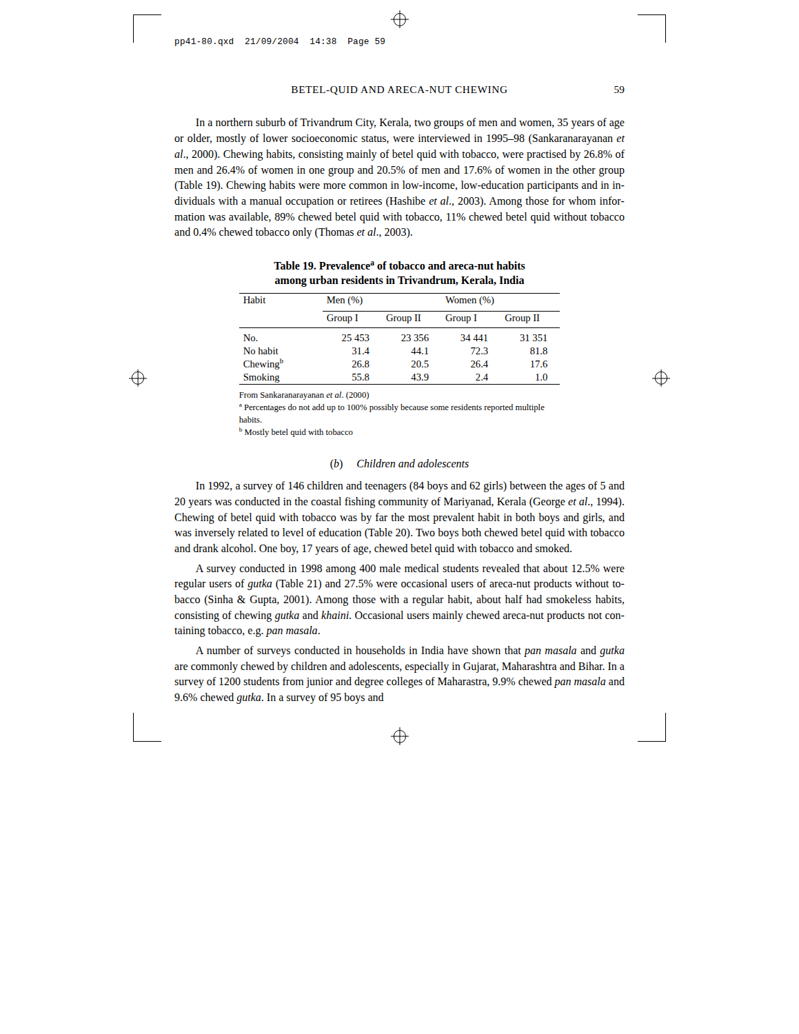pp41-80.qxd 21/09/2004 14:38 Page 59
BETEL-QUID AND ARECA-NUT CHEWING59
In a northern suburb of Trivandrum City, Kerala, two groups of men and women, 35 years of age or older, mostly of lower socioeconomic status, were interviewed in 1995–98 (Sankaranarayanan et al., 2000). Chewing habits, consisting mainly of betel quid with tobacco, were practised by 26.8% of men and 26.4% of women in one group and 20.5% of men and 17.6% of women in the other group (Table 19). Chewing habits were more common in low-income, low-education participants and in individuals with a manual occupation or retirees (Hashibe et al., 2003). Among those for whom information was available, 89% chewed betel quid with tobacco, 11% chewed betel quid without tobacco and 0.4% chewed tobacco only (Thomas et al., 2003).
Table 19. Prevalencea of tobacco and areca-nut habits
among urban residents in Trivandrum, Kerala, India
| Habit | Men (%) | Women (%) |
| --- | --- | --- |
| | Group I | Group II | Group I | Group II |
| No. | 25 453 | 23 356 | 34 441 | 31 351 |
| No habit | 31.4 | 44.1 | 72.3 | 81.8 |
| Chewing b | 26.8 | 20.5 | 26.4 | 17.6 |
| Smoking | 55.8 | 43.9 | 2.4 | 1.0 |
From Sankaranarayanan et al. (2000)
a Percentages do not add up to 100% possibly because some residents reported multiple habits.
b Mostly betel quid with tobacco
(b) Children and adolescents
In 1992, a survey of 146 children and teenagers (84 boys and 62 girls) between the ages of 5 and 20 years was conducted in the coastal fishing community of Mariyanad, Kerala (George et al., 1994). Chewing of betel quid with tobacco was by far the most prevalent habit in both boys and girls, and was inversely related to level of education (Table 20). Two boys both chewed betel quid with tobacco and drank alcohol. One boy, 17 years of age, chewed betel quid with tobacco and smoked.
A survey conducted in 1998 among 400 male medical students revealed that about 12.5% were regular users of gutka (Table 21) and 27.5% were occasional users of areca-nut products without tobacco (Sinha & Gupta, 2001). Among those with a regular habit, about half had smokeless habits, consisting of chewing gutka and khaini. Occasional users mainly chewed areca-nut products not containing tobacco, e.g. pan masala.
A number of surveys conducted in households in India have shown that pan masala and gutka are commonly chewed by children and adolescents, especially in Gujarat, Maharashtra and Bihar. In a survey of 1200 students from junior and degree colleges of Maharastra, 9.9% chewed pan masala and 9.6% chewed gutka. In a survey of 95 boys and